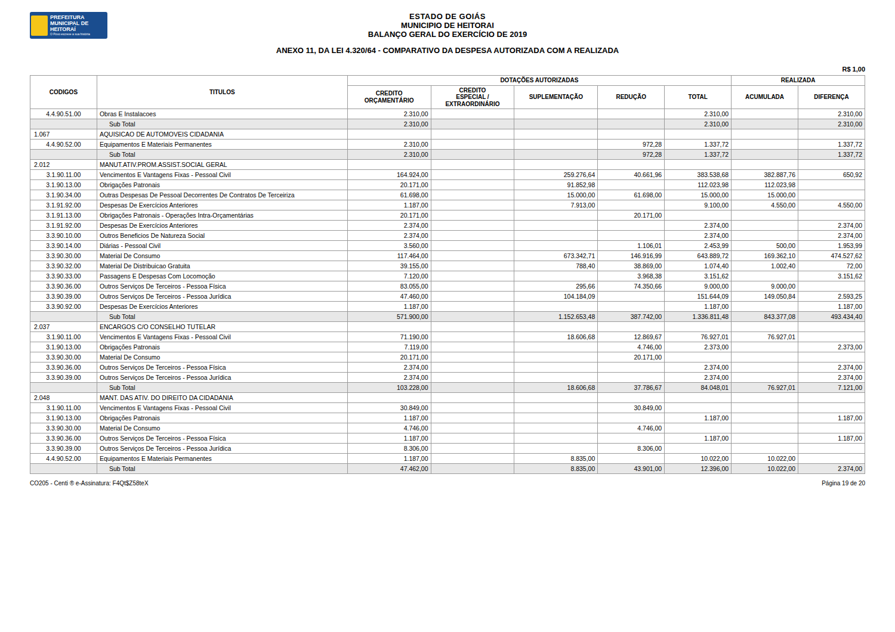PREFEITURA MUNICIPAL DE
HEITORAÍO Povo escreve a sua história
ESTADO DE GOIÁS
MUNICIPIO DE HEITORAI
BALANÇO GERAL DO EXERCÍCIO DE 2019
ANEXO 11, DA LEI 4.320/64 - COMPARATIVO DA DESPESA AUTORIZADA COM A REALIZADA
R$ 1,00
| CODIGOS | TITULOS | DOTAÇÕES AUTORIZADAS | REALIZADA |
| --- | --- | --- | --- |
| CREDITO ORÇAMENTÁRIO | CREDITO ESPECIAL / EXTRAORDINÁRIO | SUPLEMENTAÇÃO | REDUÇÃO | TOTAL | ACUMULADA | DIFERENÇA |
| 4.4.90.51.00 | Obras E Instalacoes | 2.310,00 | | | | 2.310,00 | | 2.310,00 |
| | Sub Total | 2.310,00 | | | | 2.310,00 | | 2.310,00 |
| 1.067 | AQUISICAO DE AUTOMOVEIS CIDADANIA | | | | | | | |
| 4.4.90.52.00 | Equipamentos E Materiais Permanentes | 2.310,00 | | | 972,28 | 1.337,72 | | 1.337,72 |
| | Sub Total | 2.310,00 | | | 972,28 | 1.337,72 | | 1.337,72 |
| 2.012 | MANUT.ATIV.PROM.ASSIST.SOCIAL GERAL | | | | | | | |
| 3.1.90.11.00 | Vencimentos E Vantagens Fixas - Pessoal Civil | 164.924,00 | | 259.276,64 | 40.661,96 | 383.538,68 | 382.887,76 | 650,92 |
| 3.1.90.13.00 | Obrigações Patronais | 20.171,00 | | 91.852,98 | | 112.023,98 | 112.023,98 | |
| 3.1.90.34.00 | Outras Despesas De Pessoal Decorrentes De Contratos De Terceiriza | 61.698,00 | | 15.000,00 | 61.698,00 | 15.000,00 | 15.000,00 | |
| 3.1.91.92.00 | Despesas De Exercícios Anteriores | 1.187,00 | | 7.913,00 | | 9.100,00 | 4.550,00 | 4.550,00 |
| 3.1.91.13.00 | Obrigações Patronais - Operações Intra-Orçamentárias | 20.171,00 | | | 20.171,00 | | | |
| 3.1.91.92.00 | Despesas De Exercícios Anteriores | 2.374,00 | | | | 2.374,00 | | 2.374,00 |
| 3.3.90.10.00 | Outros Beneficios De Natureza Social | 2.374,00 | | | | 2.374,00 | | 2.374,00 |
| 3.3.90.14.00 | Diárias - Pessoal Civil | 3.560,00 | | | 1.106,01 | 2.453,99 | 500,00 | 1.953,99 |
| 3.3.90.30.00 | Material De Consumo | 117.464,00 | | 673.342,71 | 146.916,99 | 643.889,72 | 169.362,10 | 474.527,62 |
| 3.3.90.32.00 | Material De Distribuicao Gratuita | 39.155,00 | | 788,40 | 38.869,00 | 1.074,40 | 1.002,40 | 72,00 |
| 3.3.90.33.00 | Passagens E Despesas Com Locomoção | 7.120,00 | | | 3.968,38 | 3.151,62 | | 3.151,62 |
| 3.3.90.36.00 | Outros Serviços De Terceiros - Pessoa Física | 83.055,00 | | 295,66 | 74.350,66 | 9.000,00 | 9.000,00 | |
| 3.3.90.39.00 | Outros Serviços De Terceiros - Pessoa Jurídica | 47.460,00 | | 104.184,09 | | 151.644,09 | 149.050,84 | 2.593,25 |
| 3.3.90.92.00 | Despesas De Exercícios Anteriores | 1.187,00 | | | | 1.187,00 | | 1.187,00 |
| | Sub Total | 571.900,00 | | 1.152.653,48 | 387.742,00 | 1.336.811,48 | 843.377,08 | 493.434,40 |
| 2.037 | ENCARGOS C/O CONSELHO TUTELAR | | | | | | | |
| 3.1.90.11.00 | Vencimentos E Vantagens Fixas - Pessoal Civil | 71.190,00 | | 18.606,68 | 12.869,67 | 76.927,01 | 76.927,01 | |
| 3.1.90.13.00 | Obrigações Patronais | 7.119,00 | | | 4.746,00 | 2.373,00 | | 2.373,00 |
| 3.3.90.30.00 | Material De Consumo | 20.171,00 | | | 20.171,00 | | | |
| 3.3.90.36.00 | Outros Serviços De Terceiros - Pessoa Física | 2.374,00 | | | | 2.374,00 | | 2.374,00 |
| 3.3.90.39.00 | Outros Serviços De Terceiros - Pessoa Jurídica | 2.374,00 | | | | 2.374,00 | | 2.374,00 |
| | Sub Total | 103.228,00 | | 18.606,68 | 37.786,67 | 84.048,01 | 76.927,01 | 7.121,00 |
| 2.048 | MANT. DAS ATIV. DO DIREITO DA CIDADANIA | | | | | | | |
| 3.1.90.11.00 | Vencimentos E Vantagens Fixas - Pessoal Civil | 30.849,00 | | | 30.849,00 | | | |
| 3.1.90.13.00 | Obrigações Patronais | 1.187,00 | | | | 1.187,00 | | 1.187,00 |
| 3.3.90.30.00 | Material De Consumo | 4.746,00 | | | 4.746,00 | | | |
| 3.3.90.36.00 | Outros Serviços De Terceiros - Pessoa Física | 1.187,00 | | | | 1.187,00 | | 1.187,00 |
| 3.3.90.39.00 | Outros Serviços De Terceiros - Pessoa Jurídica | 8.306,00 | | | 8.306,00 | | | |
| 4.4.90.52.00 | Equipamentos E Materiais Permanentes | 1.187,00 | | 8.835,00 | | 10.022,00 | 10.022,00 | |
| | Sub Total | 47.462,00 | | 8.835,00 | 43.901,00 | 12.396,00 | 10.022,00 | 2.374,00 |
CO205 - Centi ® e-Assinatura: F4Qt$Z58teX
Página 19 de 20